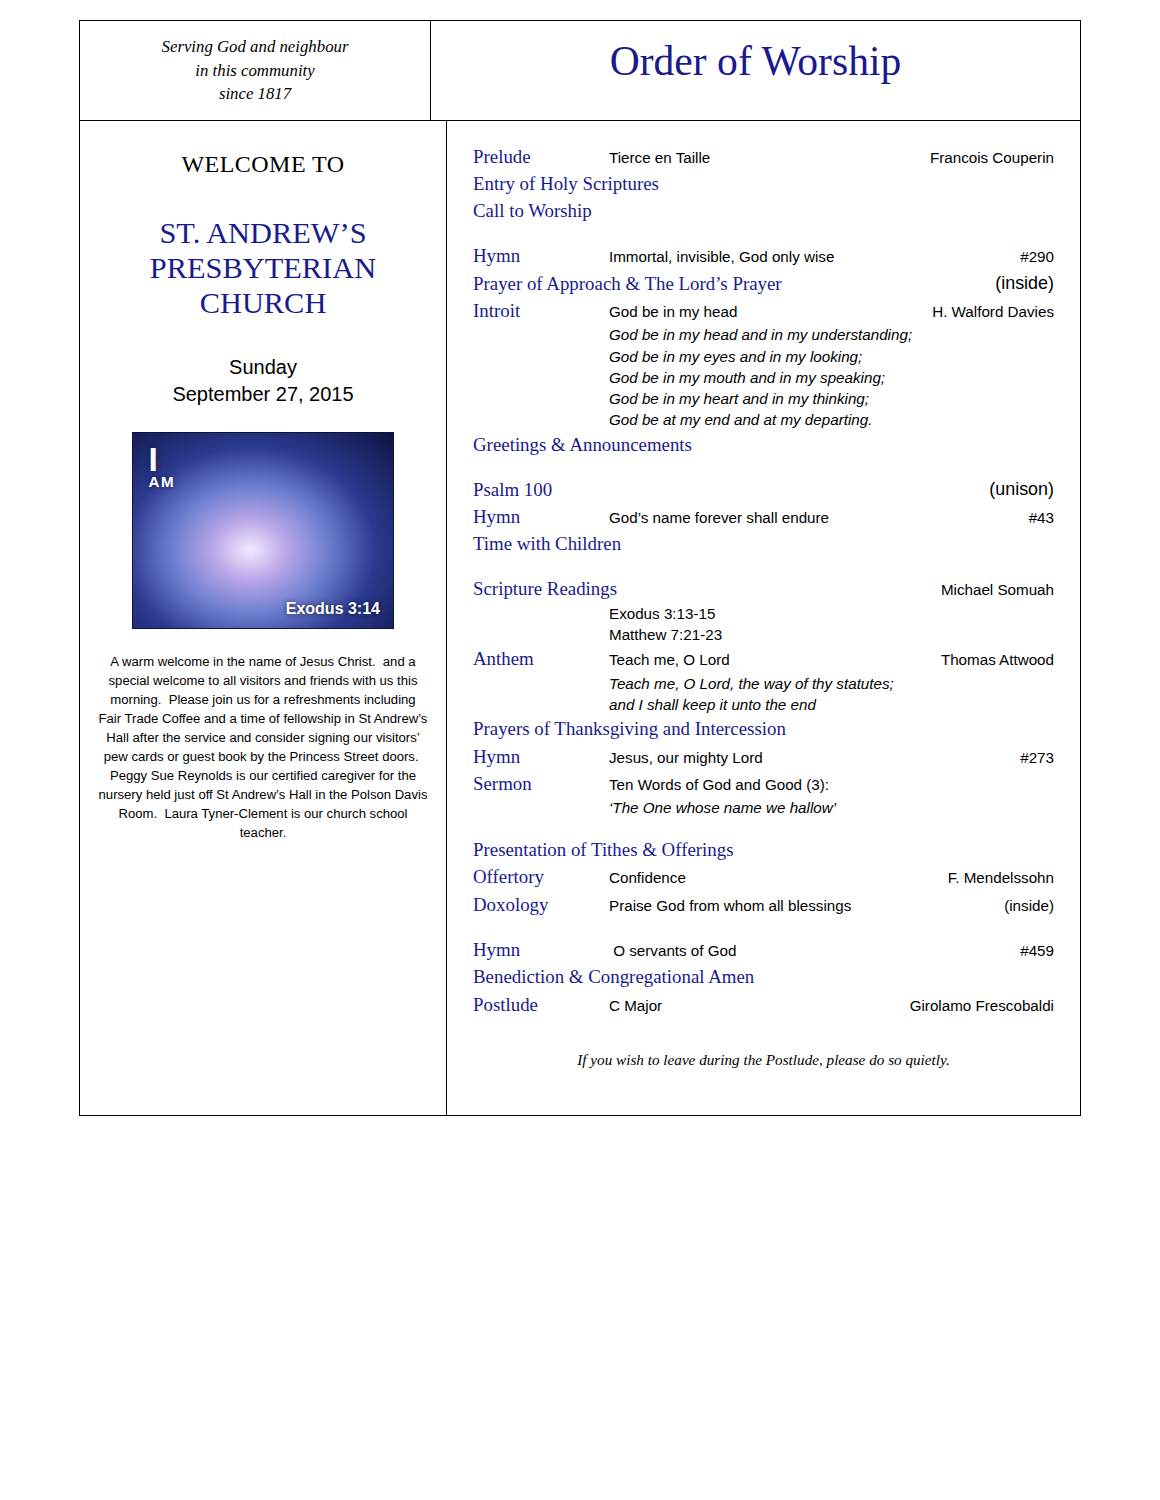Serving God and neighbour
in this community
since 1817
Order of Worship
WELCOME TO
ST. ANDREW’S
PRESBYTERIAN
CHURCH
Sunday
September 27, 2015
IAM
Exodus 3:14
A warm welcome in the name of Jesus Christ. and a special welcome to all visitors and friends with us this morning. Please join us for a refreshments including Fair Trade Coffee and a time of fellowship in St Andrew’s Hall after the service and consider signing our visitors’ pew cards or guest book by the Princess Street doors. Peggy Sue Reynolds is our certified caregiver for the nursery held just off St Andrew’s Hall in the Polson Davis Room. Laura Tyner-Clement is our church school teacher.
Prelude Tierce en Taille Francois Couperin
Entry of Holy Scriptures
Call to Worship
Hymn Immortal, invisible, God only wise #290
Prayer of Approach & The Lord’s Prayer (inside)
Introit God be in my head H. Walford Davies
God be in my head and in my understanding;
God be in my eyes and in my looking;
God be in my mouth and in my speaking;
God be in my heart and in my thinking;
God be at my end and at my departing.
Greetings & Announcements
Psalm 100 (unison)
Hymn God’s name forever shall endure #43
Time with Children
Scripture Readings Michael Somuah
Exodus 3:13-15
Matthew 7:21-23
Anthem Teach me, O Lord Thomas Attwood
Teach me, O Lord, the way of thy statutes;
and I shall keep it unto the end
Prayers of Thanksgiving and Intercession
Hymn Jesus, our mighty Lord #273
Sermon Ten Words of God and Good (3):
‘The One whose name we hallow’
Presentation of Tithes & Offerings
Offertory Confidence F. Mendelssohn
Doxology Praise God from whom all blessings (inside)
Hymn O servants of God #459
Benediction & Congregational Amen
Postlude C Major Girolamo Frescobaldi
If you wish to leave during the Postlude, please do so quietly.